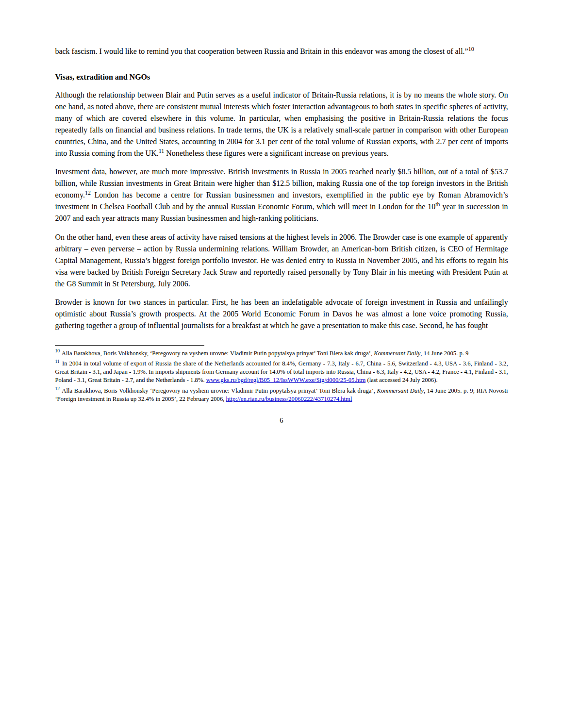back fascism. I would like to remind you that cooperation between Russia and Britain in this endeavor was among the closest of all.”10
Visas, extradition and NGOs
Although the relationship between Blair and Putin serves as a useful indicator of Britain-Russia relations, it is by no means the whole story. On one hand, as noted above, there are consistent mutual interests which foster interaction advantageous to both states in specific spheres of activity, many of which are covered elsewhere in this volume. In particular, when emphasising the positive in Britain-Russia relations the focus repeatedly falls on financial and business relations. In trade terms, the UK is a relatively small-scale partner in comparison with other European countries, China, and the United States, accounting in 2004 for 3.1 per cent of the total volume of Russian exports, with 2.7 per cent of imports into Russia coming from the UK.11 Nonetheless these figures were a significant increase on previous years.
Investment data, however, are much more impressive. British investments in Russia in 2005 reached nearly $8.5 billion, out of a total of $53.7 billion, while Russian investments in Great Britain were higher than $12.5 billion, making Russia one of the top foreign investors in the British economy.12 London has become a centre for Russian businessmen and investors, exemplified in the public eye by Roman Abramovich’s investment in Chelsea Football Club and by the annual Russian Economic Forum, which will meet in London for the 10th year in succession in 2007 and each year attracts many Russian businessmen and high-ranking politicians.
On the other hand, even these areas of activity have raised tensions at the highest levels in 2006. The Browder case is one example of apparently arbitrary – even perverse – action by Russia undermining relations. William Browder, an American-born British citizen, is CEO of Hermitage Capital Management, Russia’s biggest foreign portfolio investor. He was denied entry to Russia in November 2005, and his efforts to regain his visa were backed by British Foreign Secretary Jack Straw and reportedly raised personally by Tony Blair in his meeting with President Putin at the G8 Summit in St Petersburg, July 2006.
Browder is known for two stances in particular. First, he has been an indefatigable advocate of foreign investment in Russia and unfailingly optimistic about Russia’s growth prospects. At the 2005 World Economic Forum in Davos he was almost a lone voice promoting Russia, gathering together a group of influential journalists for a breakfast at which he gave a presentation to make this case. Second, he has fought
10 Alla Barakhova, Boris Volkhonsky, ‘Peregovory na vyshem urovne: Vladimir Putin popytalsya prinyat’ Toni Blera kak druga’, Kommersant Daily, 14 June 2005. p. 9
11 In 2004 in total volume of export of Russia the share of the Netherlands accounted for 8.4%, Germany - 7.3, Italy - 6.7, China - 5.6, Switzerland - 4.3, USA - 3.6, Finland - 3.2, Great Britain - 3.1, and Japan - 1.9%. In imports shipments from Germany account for 14.0% of total imports into Russia, China - 6.3, Italy - 4.2, USA - 4.2, France - 4.1, Finland - 3.1, Poland - 3.1, Great Britain - 2.7, and the Netherlands - 1.8%. www.gks.ru/bgd/regl/B05_12/IssWWW.exe/Stg/d000/25-05.htm (last accessed 24 July 2006).
12 Alla Barakhova, Boris Volkhonsky ‘Peregovory na vyshem urovne: Vladimir Putin popytalsya prinyat’ Toni Blera kak druga’, Kommersant Daily, 14 June 2005. p. 9; RIA Novosti ‘Foreign investment in Russia up 32.4% in 2005’, 22 February 2006, http://en.rian.ru/business/20060222/43710274.html
6